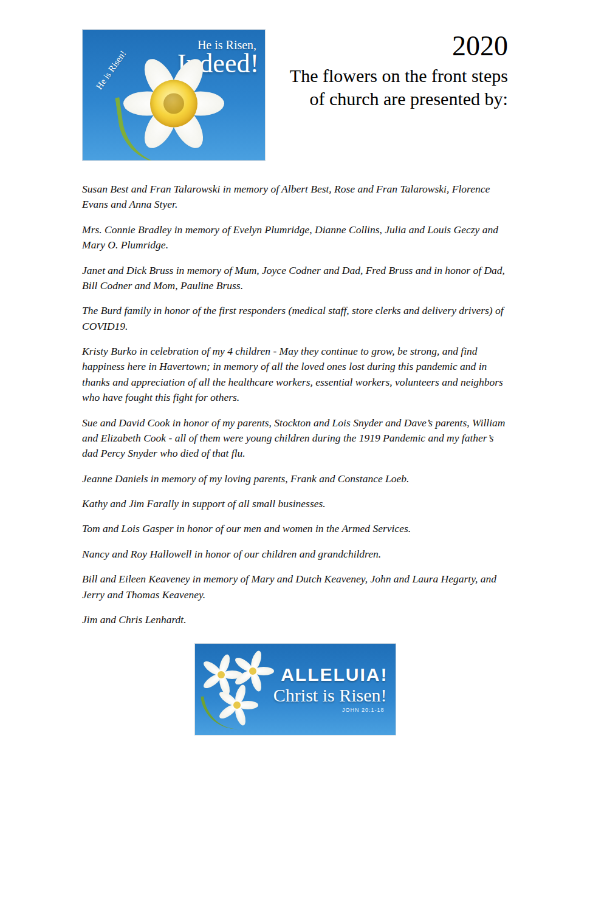He is Risen! He is Risen, Indeed!
2020
The flowers on the front steps
of church are presented by:
Susan Best and Fran Talarowski in memory of Albert Best, Rose and Fran Talarowski, Florence Evans and Anna Styer.
Mrs. Connie Bradley in memory of Evelyn Plumridge, Dianne Collins, Julia and Louis Geczy and Mary O. Plumridge.
Janet and Dick Bruss in memory of Mum, Joyce Codner and Dad, Fred Bruss and in honor of Dad, Bill Codner and Mom, Pauline Bruss.
The Burd family in honor of the first responders (medical staff, store clerks and delivery drivers) of COVID19.
Kristy Burko in celebration of my 4 children - May they continue to grow, be strong, and find happiness here in Havertown; in memory of all the loved ones lost during this pandemic and in thanks and appreciation of all the healthcare workers, essential workers, volunteers and neighbors who have fought this fight for others.
Sue and David Cook in honor of my parents, Stockton and Lois Snyder and Dave’s parents, William and Elizabeth Cook - all of them were young children during the 1919 Pandemic and my father’s dad Percy Snyder who died of that flu.
Jeanne Daniels in memory of my loving parents, Frank and Constance Loeb.
Kathy and Jim Farally in support of all small businesses.
Tom and Lois Gasper in honor of our men and women in the Armed Services.
Nancy and Roy Hallowell in honor of our children and grandchildren.
Bill and Eileen Keaveney in memory of Mary and Dutch Keaveney, John and Laura Hegarty, and Jerry and Thomas Keaveney.
Jim and Chris Lenhardt.
ALLELUIA! Christ is Risen! JOHN 20:1-18